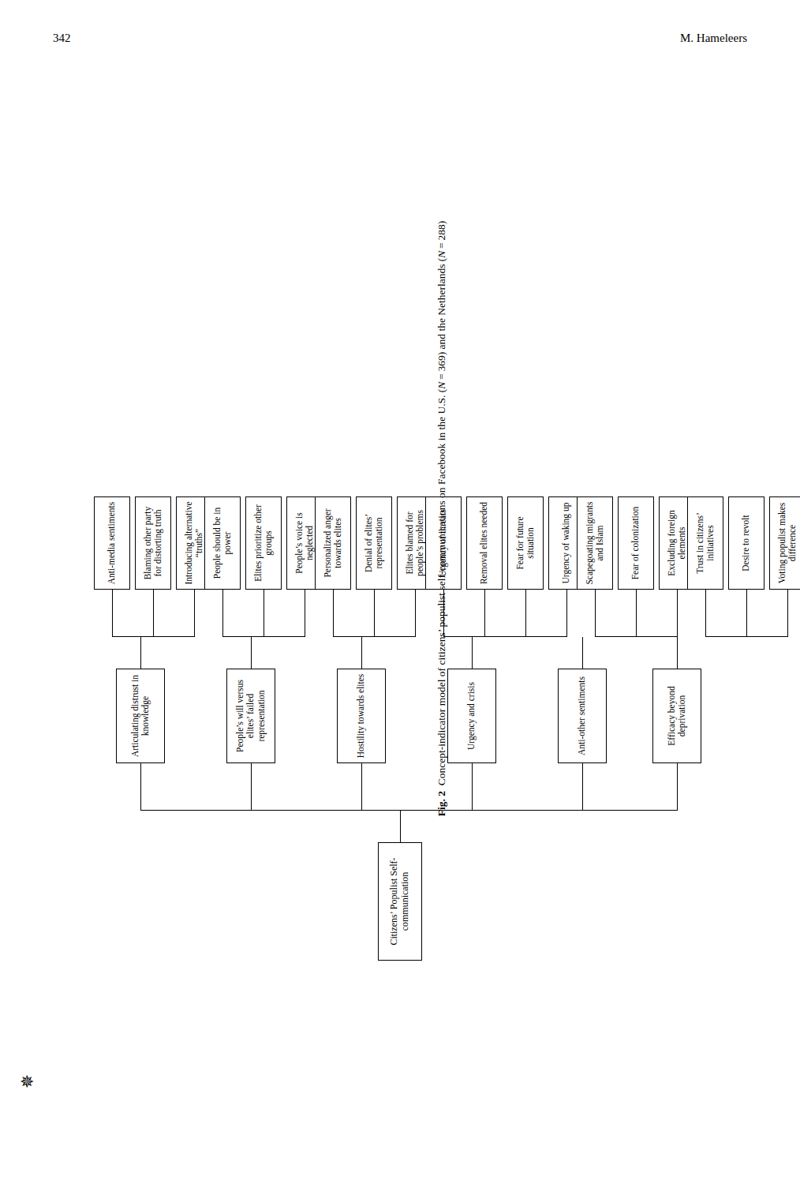342 M. Hameleers
Citizens’ Populist Self-communication
Articulating distrust in knowledge
People’s will versus elites’ failed representation
Hostility towards elites
Urgency and crisis
Anti-other sentiments
Efficacy beyond deprivation
Anti-media sentiments
Blaming other party for distorting truth
Introducing alternative “truths”
People should be in power
Elites prioritize other groups
People’s voice is neglected
Personalized anger towards elites
Denial of elites’ representation
Elites blamed for people’s problems
Urgency of threats
Removal elites needed
Fear for future situation
Urgency of waking up
Scapegoating migrants and Islam
Fear of colonization
Excluding foreign elements
Trust in citizens’ initiatives
Desire to revolt
Voting populist makes difference
Fig. 2 Concept-indicator model of citizens’ populist self-communications on Facebook in the U.S. (N = 369) and the Netherlands (N = 288)
✵